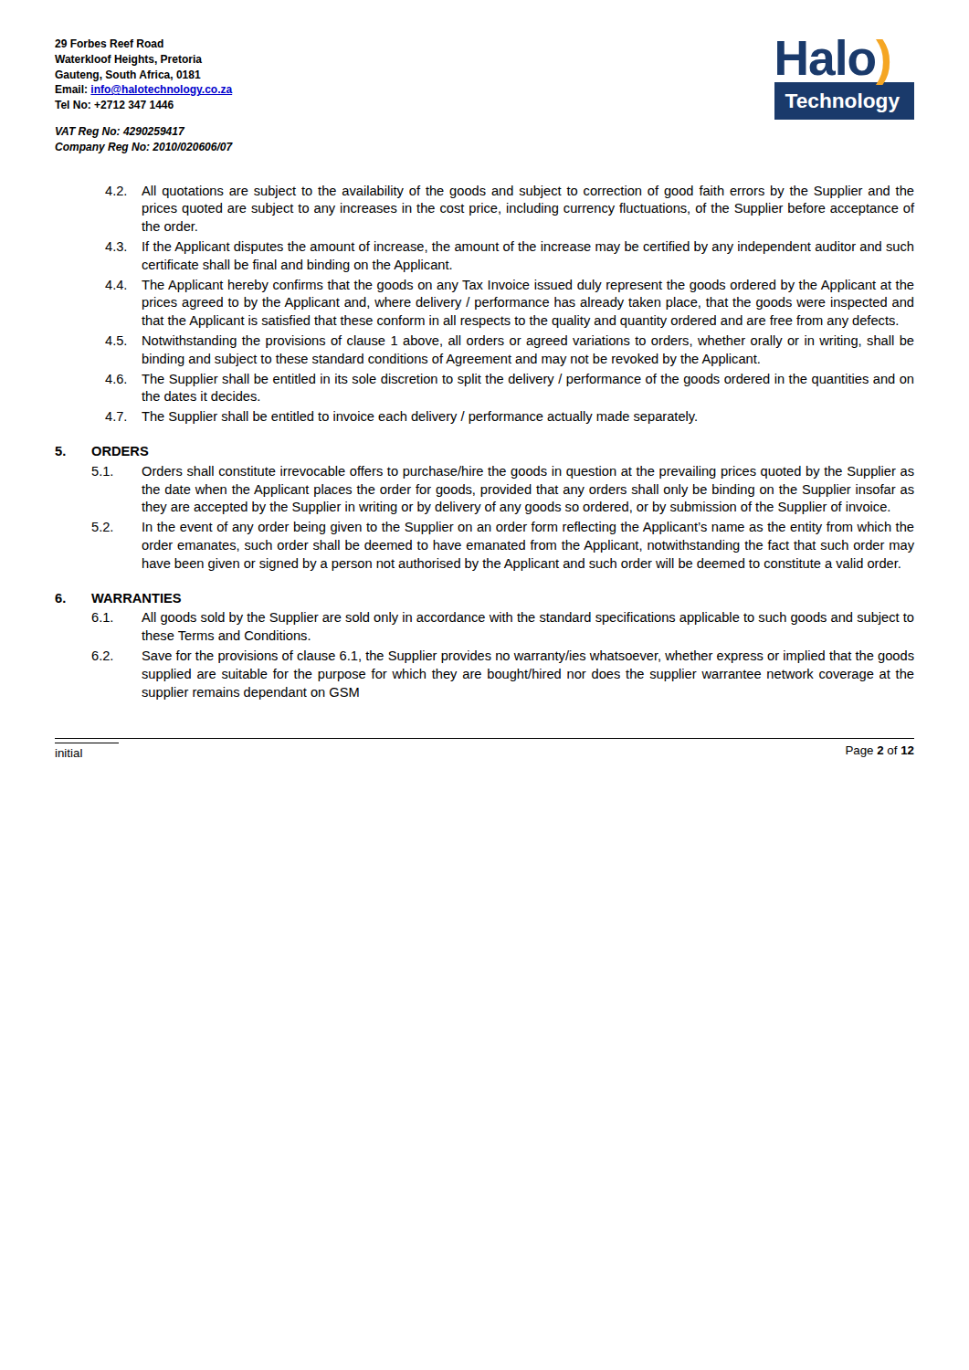29 Forbes Reef Road
Waterkloof Heights, Pretoria
Gauteng, South Africa, 0181
Email: info@halotechnology.co.za
Tel No: +2712 347 1446
VAT Reg No: 4290259417
Company Reg No: 2010/020606/07
Halo)
Technology
4.2.
All quotations are subject to the availability of the goods and subject to correction of good faith errors by the Supplier and the prices quoted are subject to any increases in the cost price, including currency fluctuations, of the Supplier before acceptance of the order.
4.3.
If the Applicant disputes the amount of increase, the amount of the increase may be certified by any independent auditor and such certificate shall be final and binding on the Applicant.
4.4.
The Applicant hereby confirms that the goods on any Tax Invoice issued duly represent the goods ordered by the Applicant at the prices agreed to by the Applicant and, where delivery / performance has already taken place, that the goods were inspected and that the Applicant is satisfied that these conform in all respects to the quality and quantity ordered and are free from any defects.
4.5.
Notwithstanding the provisions of clause 1 above, all orders or agreed variations to orders, whether orally or in writing, shall be binding and subject to these standard conditions of Agreement and may not be revoked by the Applicant.
4.6.
The Supplier shall be entitled in its sole discretion to split the delivery / performance of the goods ordered in the quantities and on the dates it decides.
4.7.
The Supplier shall be entitled to invoice each delivery / performance actually made separately.
5.
ORDERS
5.1.
Orders shall constitute irrevocable offers to purchase/hire the goods in question at the prevailing prices quoted by the Supplier as the date when the Applicant places the order for goods, provided that any orders shall only be binding on the Supplier insofar as they are accepted by the Supplier in writing or by delivery of any goods so ordered, or by submission of the Supplier of invoice.
5.2.
In the event of any order being given to the Supplier on an order form reflecting the Applicant’s name as the entity from which the order emanates, such order shall be deemed to have emanated from the Applicant, notwithstanding the fact that such order may have been given or signed by a person not authorised by the Applicant and such order will be deemed to constitute a valid order.
6.
WARRANTIES
6.1.
All goods sold by the Supplier are sold only in accordance with the standard specifications applicable to such goods and subject to these Terms and Conditions.
6.2.
Save for the provisions of clause 6.1, the Supplier provides no warranty/ies whatsoever, whether express or implied that the goods supplied are suitable for the purpose for which they are bought/hired nor does the supplier warrantee network coverage at the supplier remains dependant on GSM
initial
Page 2 of 12